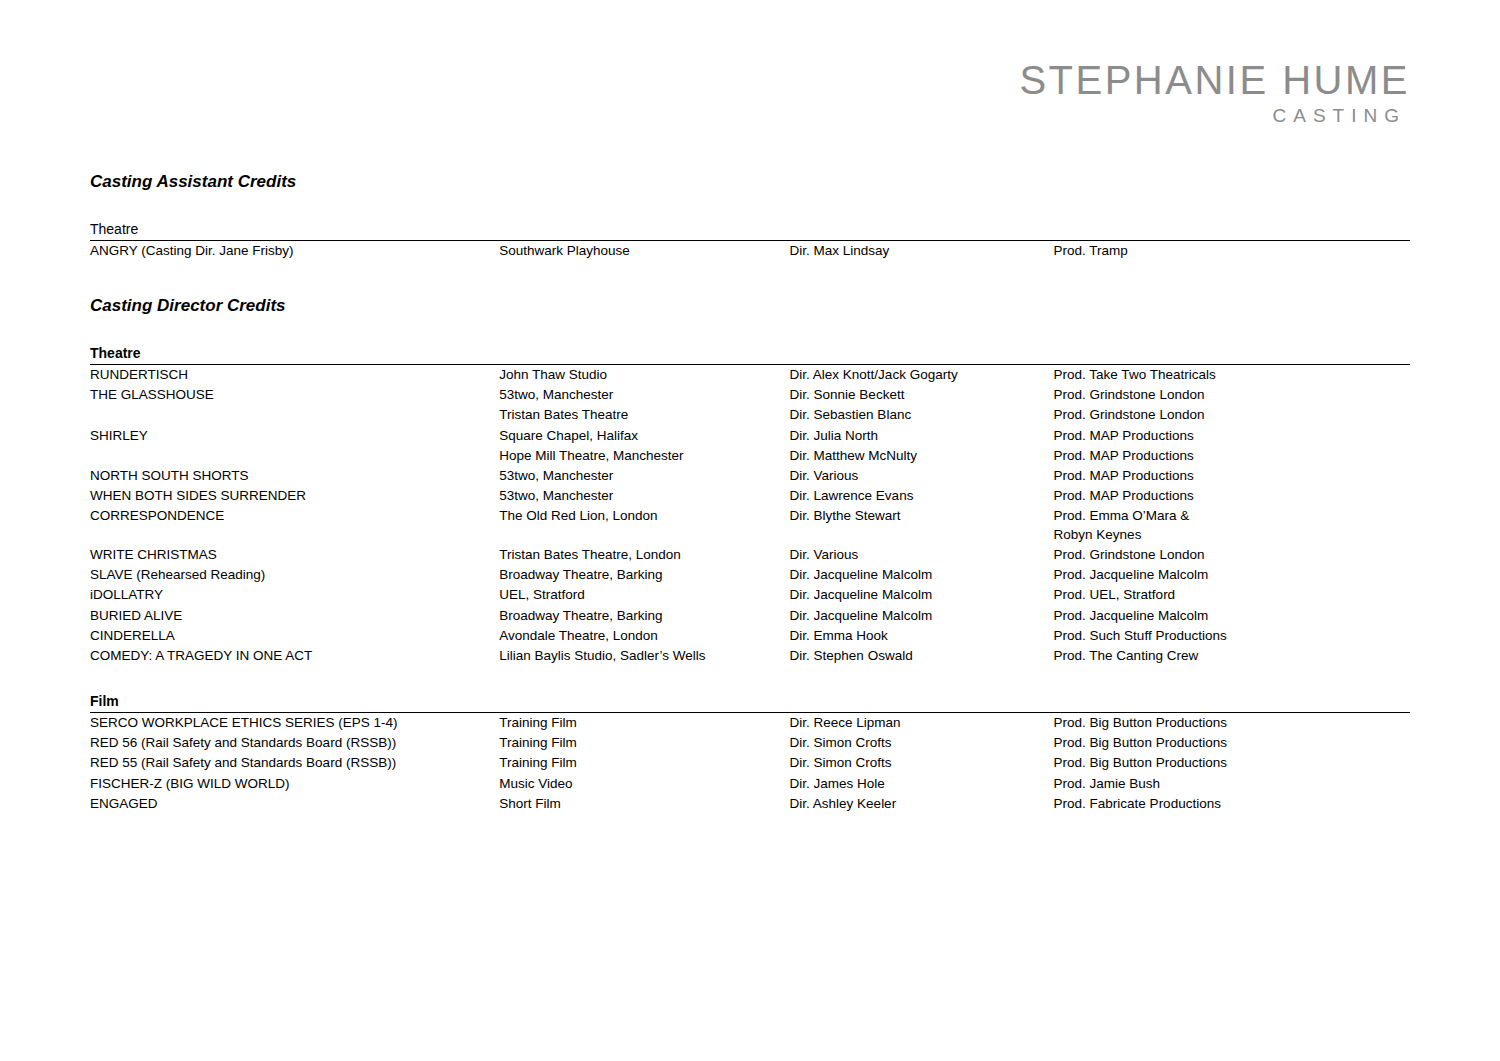STEPHANIE HUME CASTING
Casting Assistant Credits
Theatre
| ANGRY (Casting Dir. Jane Frisby) | Southwark Playhouse | Dir. Max Lindsay | Prod. Tramp |
Casting Director Credits
Theatre
| RUNDERTISCH | John Thaw Studio | Dir. Alex Knott/Jack Gogarty | Prod. Take Two Theatricals |
| THE GLASSHOUSE | 53two, Manchester | Dir. Sonnie Beckett | Prod. Grindstone London |
| | Tristan Bates Theatre | Dir. Sebastien Blanc | Prod. Grindstone London |
| SHIRLEY | Square Chapel, Halifax | Dir. Julia North | Prod. MAP Productions |
| | Hope Mill Theatre, Manchester | Dir. Matthew McNulty | Prod. MAP Productions |
| NORTH SOUTH SHORTS | 53two, Manchester | Dir. Various | Prod. MAP Productions |
| WHEN BOTH SIDES SURRENDER | 53two, Manchester | Dir. Lawrence Evans | Prod. MAP Productions |
| CORRESPONDENCE | The Old Red Lion, London | Dir. Blythe Stewart | Prod. Emma O’Mara & Robyn Keynes |
| WRITE CHRISTMAS | Tristan Bates Theatre, London | Dir. Various | Prod. Grindstone London |
| SLAVE (Rehearsed Reading) | Broadway Theatre, Barking | Dir. Jacqueline Malcolm | Prod. Jacqueline Malcolm |
| iDOLLATRY | UEL, Stratford | Dir. Jacqueline Malcolm | Prod. UEL, Stratford |
| BURIED ALIVE | Broadway Theatre, Barking | Dir. Jacqueline Malcolm | Prod. Jacqueline Malcolm |
| CINDERELLA | Avondale Theatre, London | Dir. Emma Hook | Prod. Such Stuff Productions |
| COMEDY: A TRAGEDY IN ONE ACT | Lilian Baylis Studio, Sadler’s Wells | Dir. Stephen Oswald | Prod. The Canting Crew |
Film
| SERCO WORKPLACE ETHICS SERIES (EPS 1-4) | Training Film | Dir. Reece Lipman | Prod. Big Button Productions |
| RED 56 (Rail Safety and Standards Board (RSSB)) | Training Film | Dir. Simon Crofts | Prod. Big Button Productions |
| RED 55 (Rail Safety and Standards Board (RSSB)) | Training Film | Dir. Simon Crofts | Prod. Big Button Productions |
| FISCHER-Z (BIG WILD WORLD) | Music Video | Dir. James Hole | Prod. Jamie Bush |
| ENGAGED | Short Film | Dir. Ashley Keeler | Prod. Fabricate Productions |